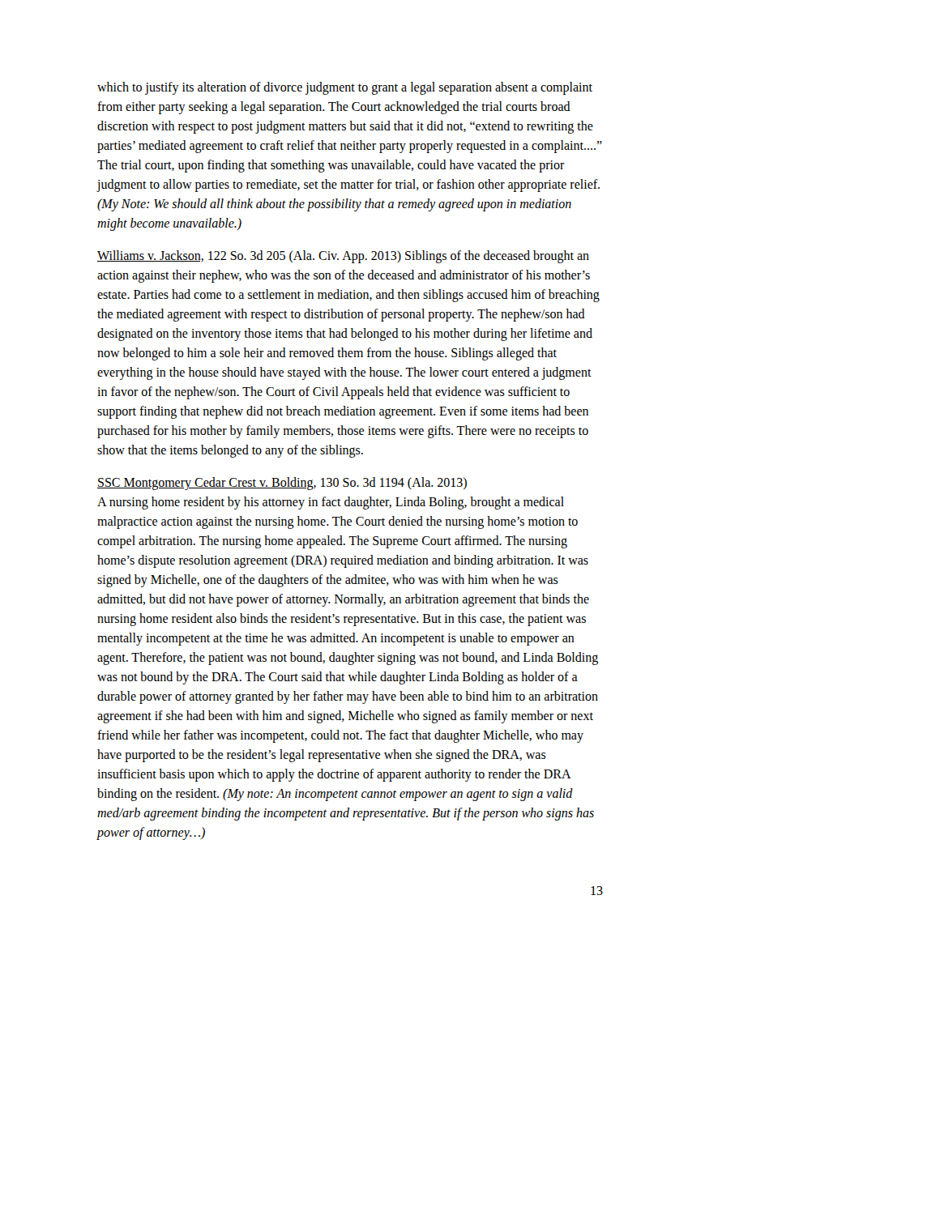which to justify its alteration of divorce judgment to grant a legal separation absent a complaint from either party seeking a legal separation. The Court acknowledged the trial courts broad discretion with respect to post judgment matters but said that it did not, “extend to rewriting the parties’ mediated agreement to craft relief that neither party properly requested in a complaint....” The trial court, upon finding that something was unavailable, could have vacated the prior judgment to allow parties to remediate, set the matter for trial, or fashion other appropriate relief. (My Note: We should all think about the possibility that a remedy agreed upon in mediation might become unavailable.)
Williams v. Jackson, 122 So. 3d 205 (Ala. Civ. App. 2013) Siblings of the deceased brought an action against their nephew, who was the son of the deceased and administrator of his mother’s estate. Parties had come to a settlement in mediation, and then siblings accused him of breaching the mediated agreement with respect to distribution of personal property. The nephew/son had designated on the inventory those items that had belonged to his mother during her lifetime and now belonged to him a sole heir and removed them from the house. Siblings alleged that everything in the house should have stayed with the house. The lower court entered a judgment in favor of the nephew/son. The Court of Civil Appeals held that evidence was sufficient to support finding that nephew did not breach mediation agreement. Even if some items had been purchased for his mother by family members, those items were gifts. There were no receipts to show that the items belonged to any of the siblings.
SSC Montgomery Cedar Crest v. Bolding, 130 So. 3d 1194 (Ala. 2013)
A nursing home resident by his attorney in fact daughter, Linda Boling, brought a medical malpractice action against the nursing home. The Court denied the nursing home’s motion to compel arbitration. The nursing home appealed. The Supreme Court affirmed. The nursing home’s dispute resolution agreement (DRA) required mediation and binding arbitration. It was signed by Michelle, one of the daughters of the admitee, who was with him when he was admitted, but did not have power of attorney. Normally, an arbitration agreement that binds the nursing home resident also binds the resident’s representative. But in this case, the patient was mentally incompetent at the time he was admitted. An incompetent is unable to empower an agent. Therefore, the patient was not bound, daughter signing was not bound, and Linda Bolding was not bound by the DRA. The Court said that while daughter Linda Bolding as holder of a durable power of attorney granted by her father may have been able to bind him to an arbitration agreement if she had been with him and signed, Michelle who signed as family member or next friend while her father was incompetent, could not. The fact that daughter Michelle, who may have purported to be the resident’s legal representative when she signed the DRA, was insufficient basis upon which to apply the doctrine of apparent authority to render the DRA binding on the resident. (My note: An incompetent cannot empower an agent to sign a valid med/arb agreement binding the incompetent and representative. But if the person who signs has power of attorney…)
13